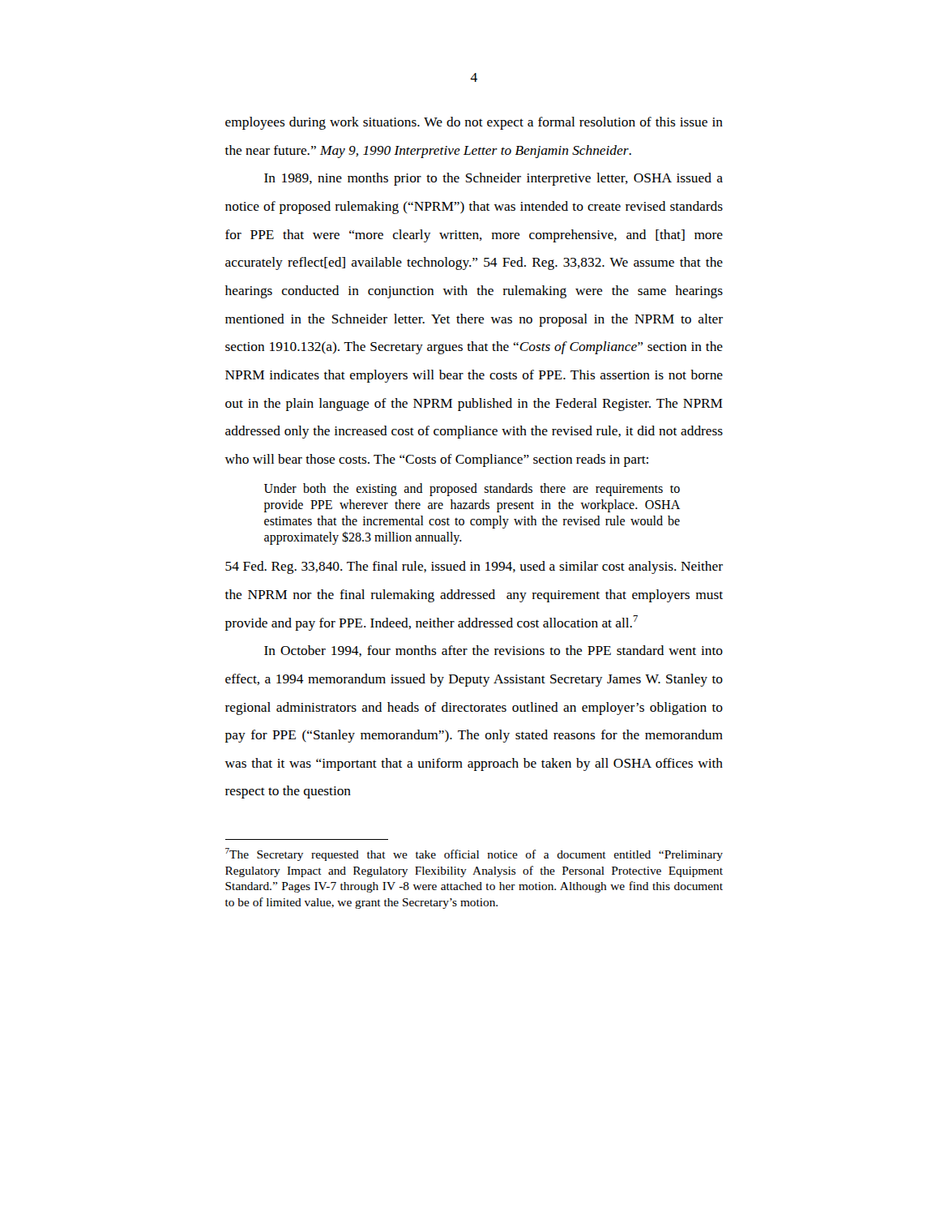4
employees during work situations. We do not expect a formal resolution of this issue in the near future.” May 9, 1990 Interpretive Letter to Benjamin Schneider.
In 1989, nine months prior to the Schneider interpretive letter, OSHA issued a notice of proposed rulemaking (“NPRM”) that was intended to create revised standards for PPE that were “more clearly written, more comprehensive, and [that] more accurately reflect[ed] available technology.” 54 Fed. Reg. 33,832. We assume that the hearings conducted in conjunction with the rulemaking were the same hearings mentioned in the Schneider letter. Yet there was no proposal in the NPRM to alter section 1910.132(a). The Secretary argues that the “Costs of Compliance” section in the NPRM indicates that employers will bear the costs of PPE. This assertion is not borne out in the plain language of the NPRM published in the Federal Register. The NPRM addressed only the increased cost of compliance with the revised rule, it did not address who will bear those costs. The “Costs of Compliance” section reads in part:
Under both the existing and proposed standards there are requirements to provide PPE wherever there are hazards present in the workplace. OSHA estimates that the incremental cost to comply with the revised rule would be approximately $28.3 million annually.
54 Fed. Reg. 33,840. The final rule, issued in 1994, used a similar cost analysis. Neither the NPRM nor the final rulemaking addressed any requirement that employers must provide and pay for PPE. Indeed, neither addressed cost allocation at all.7
In October 1994, four months after the revisions to the PPE standard went into effect, a 1994 memorandum issued by Deputy Assistant Secretary James W. Stanley to regional administrators and heads of directorates outlined an employer’s obligation to pay for PPE (“Stanley memorandum”). The only stated reasons for the memorandum was that it was “important that a uniform approach be taken by all OSHA offices with respect to the question
7The Secretary requested that we take official notice of a document entitled “Preliminary Regulatory Impact and Regulatory Flexibility Analysis of the Personal Protective Equipment Standard.” Pages IV-7 through IV -8 were attached to her motion. Although we find this document to be of limited value, we grant the Secretary’s motion.